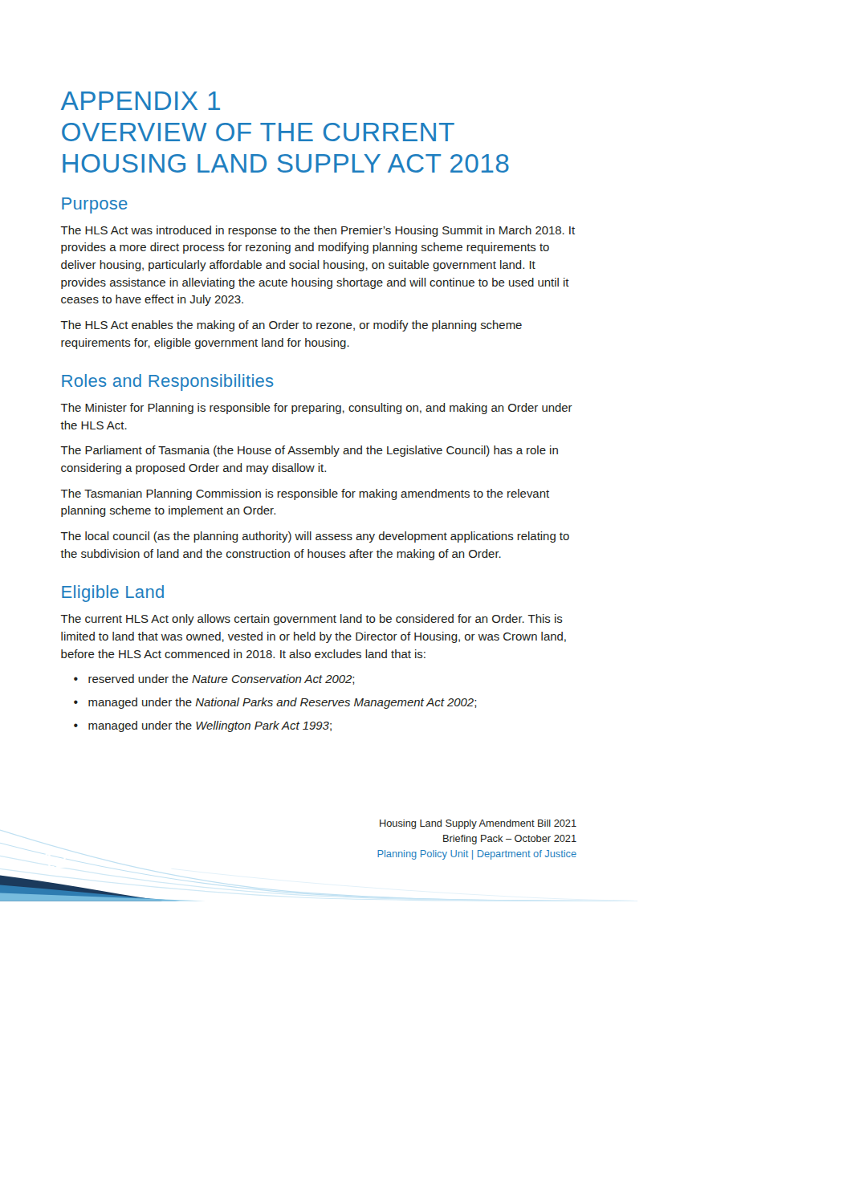Appendix 1
Overview of the Current Housing Land Supply Act 2018
Purpose
The HLS Act was introduced in response to the then Premier’s Housing Summit in March 2018. It provides a more direct process for rezoning and modifying planning scheme requirements to deliver housing, particularly affordable and social housing, on suitable government land. It provides assistance in alleviating the acute housing shortage and will continue to be used until it ceases to have effect in July 2023.
The HLS Act enables the making of an Order to rezone, or modify the planning scheme requirements for, eligible government land for housing.
Roles and Responsibilities
The Minister for Planning is responsible for preparing, consulting on, and making an Order under the HLS Act.
The Parliament of Tasmania (the House of Assembly and the Legislative Council) has a role in considering a proposed Order and may disallow it.
The Tasmanian Planning Commission is responsible for making amendments to the relevant planning scheme to implement an Order.
The local council (as the planning authority) will assess any development applications relating to the subdivision of land and the construction of houses after the making of an Order.
Eligible Land
The current HLS Act only allows certain government land to be considered for an Order. This is limited to land that was owned, vested in or held by the Director of Housing, or was Crown land, before the HLS Act commenced in 2018. It also excludes land that is:
reserved under the Nature Conservation Act 2002;
managed under the National Parks and Reserves Management Act 2002;
managed under the Wellington Park Act 1993;
Housing Land Supply Amendment Bill 2021
Briefing Pack – October 2021
Planning Policy Unit | Department of Justice
12